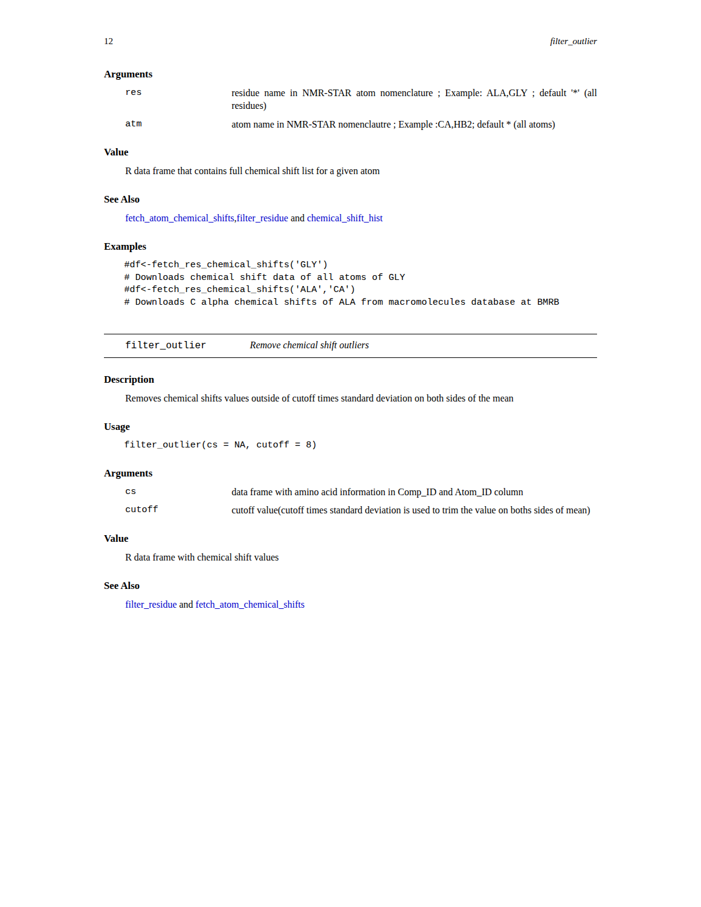12 filter_outlier
Arguments
res
residue name in NMR-STAR atom nomenclature ; Example: ALA,GLY ; default '*' (all residues)
atm
atom name in NMR-STAR nomenclautre ; Example :CA,HB2; default * (all atoms)
Value
R data frame that contains full chemical shift list for a given atom
See Also
fetch_atom_chemical_shifts,filter_residue and chemical_shift_hist
Examples
#df<-fetch_res_chemical_shifts('GLY')
# Downloads chemical shift data of all atoms of GLY
#df<-fetch_res_chemical_shifts('ALA','CA')
# Downloads C alpha chemical shifts of ALA from macromolecules database at BMRB
filter_outlier Remove chemical shift outliers
Description
Removes chemical shifts values outside of cutoff times standard deviation on both sides of the mean
Usage
filter_outlier(cs = NA, cutoff = 8)
Arguments
cs
data frame with amino acid information in Comp_ID and Atom_ID column
cutoff
cutoff value(cutoff times standard deviation is used to trim the value on boths sides of mean)
Value
R data frame with chemical shift values
See Also
filter_residue and fetch_atom_chemical_shifts